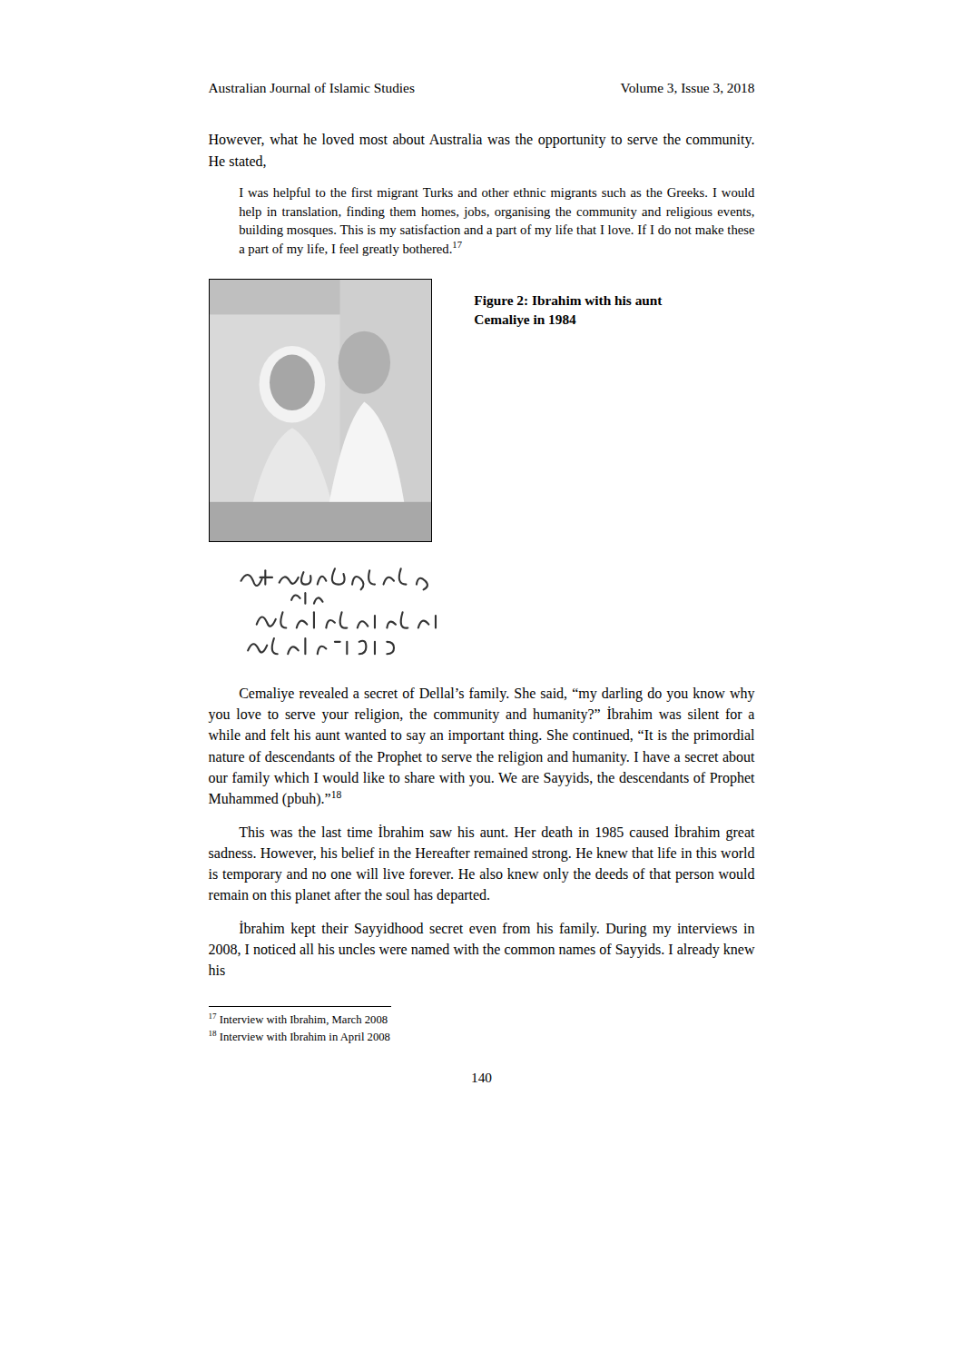Australian Journal of Islamic Studies Volume 3, Issue 3, 2018
However, what he loved most about Australia was the opportunity to serve the community. He stated,
I was helpful to the first migrant Turks and other ethnic migrants such as the Greeks. I would help in translation, finding them homes, jobs, organising the community and religious events, building mosques. This is my satisfaction and a part of my life that I love. If I do not make these a part of my life, I feel greatly bothered.17
Figure 2: Ibrahim with his aunt Cemaliye in 1984
Cemaliye revealed a secret of Dellal’s family. She said, “my darling do you know why you love to serve your religion, the community and humanity?” İbrahim was silent for a while and felt his aunt wanted to say an important thing. She continued, “It is the primordial nature of descendants of the Prophet to serve the religion and humanity. I have a secret about our family which I would like to share with you. We are Sayyids, the descendants of Prophet Muhammed (pbuh).”18
This was the last time İbrahim saw his aunt. Her death in 1985 caused İbrahim great sadness. However, his belief in the Hereafter remained strong. He knew that life in this world is temporary and no one will live forever. He also knew only the deeds of that person would remain on this planet after the soul has departed.
İbrahim kept their Sayyidhood secret even from his family. During my interviews in 2008, I noticed all his uncles were named with the common names of Sayyids. I already knew his
17 Interview with Ibrahim, March 2008
18 Interview with Ibrahim in April 2008
140